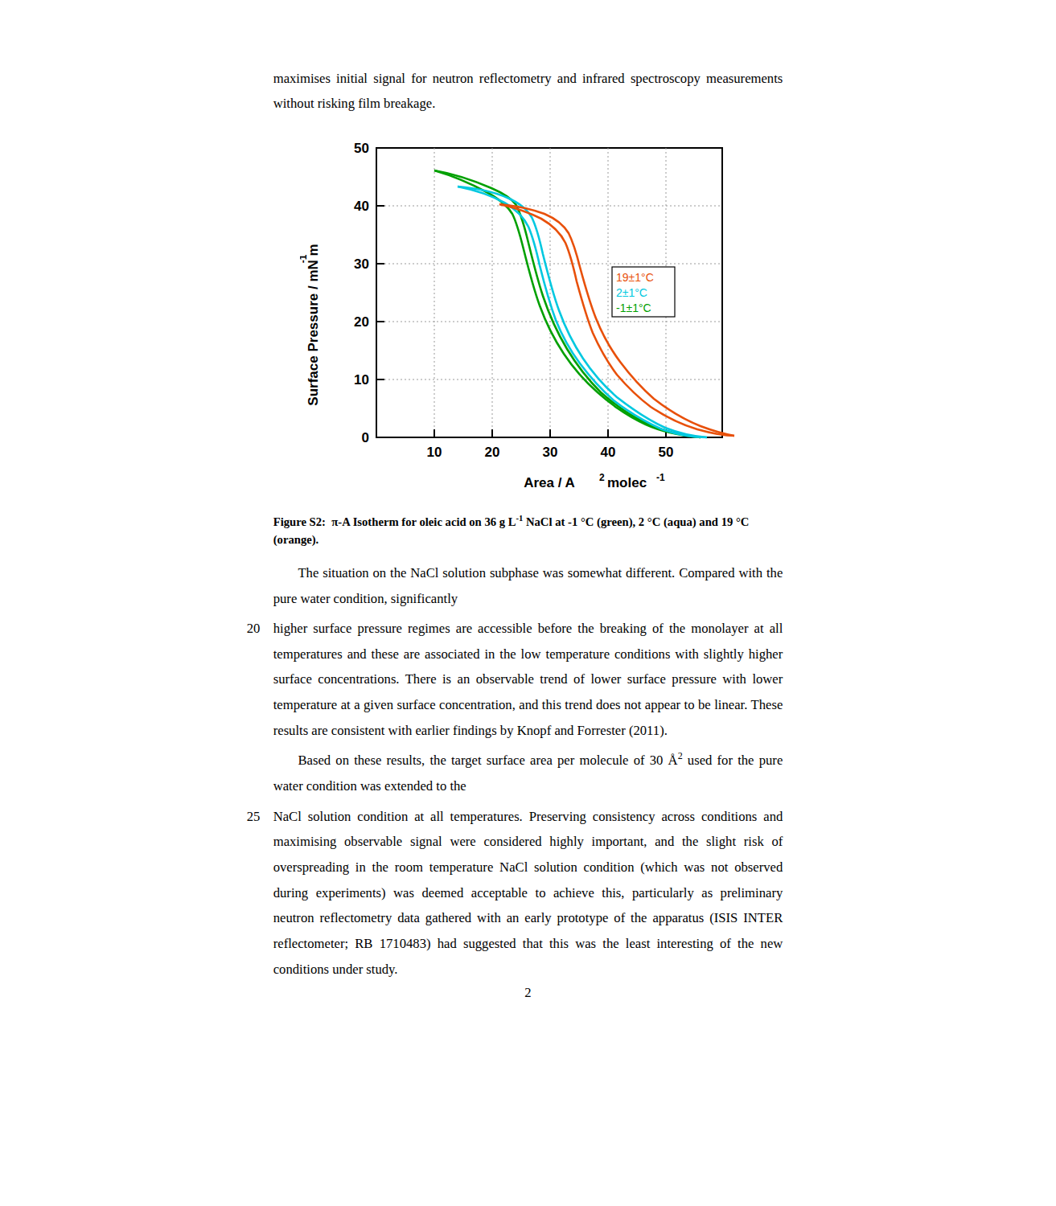maximises initial signal for neutron reflectometry and infrared spectroscopy measurements without risking film breakage.
Surface Pressure / mN m -1 0 10 20 30 40 50 10 20 30 40 50 Area / A 2 molec -1 19±1°C 2±1°C -1±1°C
Figure S2: π-A Isotherm for oleic acid on 36 g L-1 NaCl at -1 °C (green), 2 °C (aqua) and 19 °C (orange).
The situation on the NaCl solution subphase was somewhat different. Compared with the pure water condition, significantly
20higher surface pressure regimes are accessible before the breaking of the monolayer at all temperatures and these are associated in the low temperature conditions with slightly higher surface concentrations. There is an observable trend of lower surface pressure with lower temperature at a given surface concentration, and this trend does not appear to be linear. These results are consistent with earlier findings by Knopf and Forrester (2011).
Based on these results, the target surface area per molecule of 30 Å2 used for the pure water condition was extended to the
25 NaCl solution condition at all temperatures. Preserving consistency across conditions and maximising observable signal were considered highly important, and the slight risk of overspreading in the room temperature NaCl solution condition (which was not observed during experiments) was deemed acceptable to achieve this, particularly as preliminary neutron reflectometry data gathered with an early prototype of the apparatus (ISIS INTER reflectometer; RB 1710483) had suggested that this was the least interesting of the new conditions under study.
2